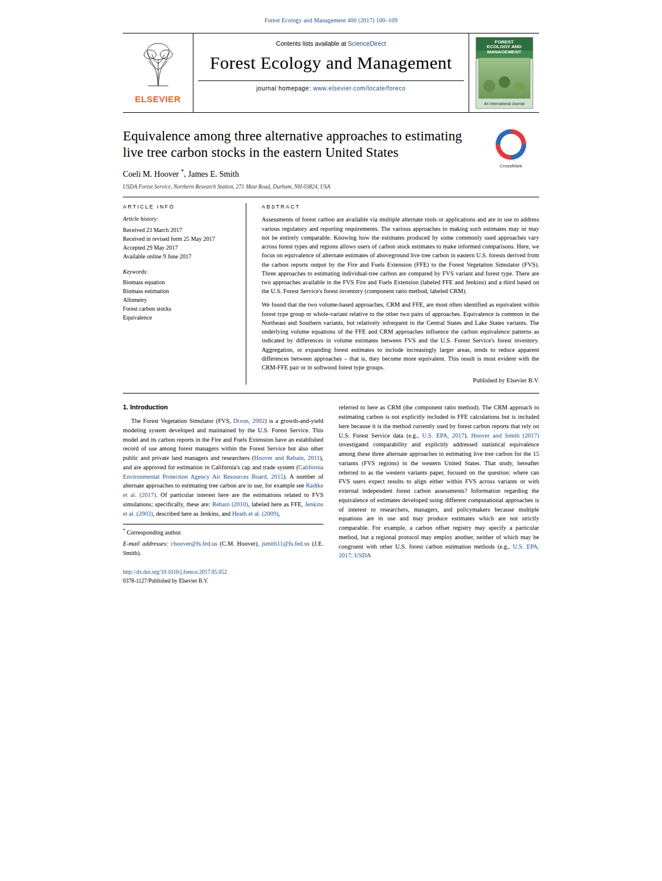Forest Ecology and Management 400 (2017) 100–109
ELSEVIER
Contents lists available at ScienceDirect
Forest Ecology and Management
journal homepage: www.elsevier.com/locate/foreco
FOREST
ECOLOGY AND
MANAGEMENT
An International Journal
CrossMark
Equivalence among three alternative approaches to estimating live tree carbon stocks in the eastern United States
Coeli M. Hoover *, James E. Smith
USDA Forest Service, Northern Research Station, 271 Mast Road, Durham, NH 03824, USA
Article info
Article history:
Received 23 March 2017
Received in revised form 25 May 2017
Accepted 29 May 2017
Available online 9 June 2017
Keywords:
Biomass equation
Biomass estimation
Allometry
Forest carbon stocks
Equivalence
Abstract
Assessments of forest carbon are available via multiple alternate tools or applications and are in use to address various regulatory and reporting requirements. The various approaches to making such estimates may or may not be entirely comparable. Knowing how the estimates produced by some commonly used approaches vary across forest types and regions allows users of carbon stock estimates to make informed comparisons. Here, we focus on equivalence of alternate estimates of aboveground live tree carbon in eastern U.S. forests derived from the carbon reports output by the Fire and Fuels Extension (FFE) to the Forest Vegetation Simulator (FVS). Three approaches to estimating individual-tree carbon are compared by FVS variant and forest type. There are two approaches available in the FVS Fire and Fuels Extension (labeled FFE and Jenkins) and a third based on the U.S. Forest Service's forest inventory (component ratio method, labeled CRM).
We found that the two volume-based approaches, CRM and FFE, are most often identified as equivalent within forest type group or whole-variant relative to the other two pairs of approaches. Equivalence is common in the Northeast and Southern variants, but relatively infrequent in the Central States and Lake States variants. The underlying volume equations of the FFE and CRM approaches influence the carbon equivalence patterns as indicated by differences in volume estimates between FVS and the U.S. Forest Service's forest inventory. Aggregation, or expanding forest estimates to include increasingly larger areas, tends to reduce apparent differences between approaches – that is, they become more equivalent. This result is most evident with the CRM-FFE pair or in softwood forest type groups.
Published by Elsevier B.V.
1. Introduction
The Forest Vegetation Simulator (FVS, Dixon, 2002) is a growth-and-yield modeling system developed and maintained by the U.S. Forest Service. This model and its carbon reports in the Fire and Fuels Extension have an established record of use among forest managers within the Forest Service but also other public and private land managers and researchers (Hoover and Rebain, 2011), and are approved for estimation in California's cap and trade system (California Environmental Protection Agency Air Resources Board, 2015). A number of alternate approaches to estimating tree carbon are in use, for example see Radtke et al. (2017). Of particular interest here are the estimations related to FVS simulations; specifically, these are: Rebain (2010), labeled here as FFE, Jenkins et al. (2003), described here as Jenkins, and Heath et al. (2009),
* Corresponding author.
E-mail addresses: choover@fs.fed.us (C.M. Hoover), jsmith11@fs.fed.us (J.E. Smith).
http://dx.doi.org/10.1016/j.foreco.2017.05.052
0378-1127/Published by Elsevier B.V.
referred to here as CRM (the component ratio method). The CRM approach to estimating carbon is not explicitly included in FFE calculations but is included here because it is the method currently used by forest carbon reports that rely on U.S. Forest Service data (e.g., U.S. EPA, 2017). Hoover and Smith (2017) investigated comparability and explicitly addressed statistical equivalence among these three alternate approaches to estimating live tree carbon for the 15 variants (FVS regions) in the western United States. That study, hereafter referred to as the western variants paper, focused on the question: where can FVS users expect results to align either within FVS across variants or with external independent forest carbon assessments? Information regarding the equivalence of estimates developed using different computational approaches is of interest to researchers, managers, and policymakers because multiple equations are in use and may produce estimates which are not strictly comparable. For example, a carbon offset registry may specify a particular method, but a regional protocol may employ another, neither of which may be congruent with other U.S. forest carbon estimation methods (e.g., U.S. EPA, 2017; USDA